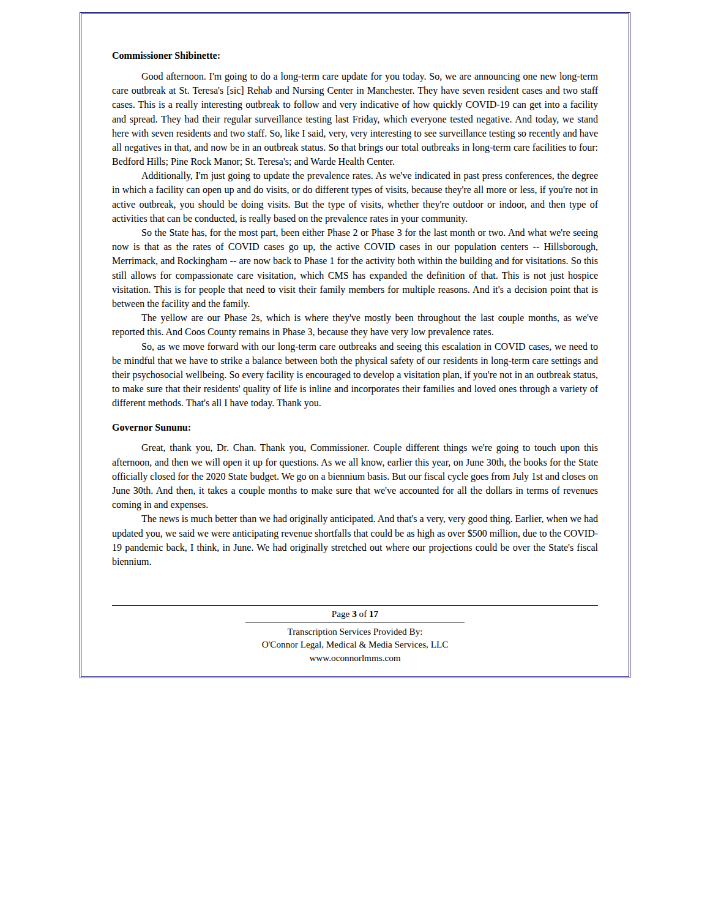Commissioner Shibinette:
Good afternoon. I'm going to do a long-term care update for you today. So, we are announcing one new long-term care outbreak at St. Teresa's [sic] Rehab and Nursing Center in Manchester. They have seven resident cases and two staff cases. This is a really interesting outbreak to follow and very indicative of how quickly COVID-19 can get into a facility and spread. They had their regular surveillance testing last Friday, which everyone tested negative. And today, we stand here with seven residents and two staff. So, like I said, very, very interesting to see surveillance testing so recently and have all negatives in that, and now be in an outbreak status. So that brings our total outbreaks in long-term care facilities to four: Bedford Hills; Pine Rock Manor; St. Teresa's; and Warde Health Center.
Additionally, I'm just going to update the prevalence rates. As we've indicated in past press conferences, the degree in which a facility can open up and do visits, or do different types of visits, because they're all more or less, if you're not in active outbreak, you should be doing visits. But the type of visits, whether they're outdoor or indoor, and then type of activities that can be conducted, is really based on the prevalence rates in your community.
So the State has, for the most part, been either Phase 2 or Phase 3 for the last month or two. And what we're seeing now is that as the rates of COVID cases go up, the active COVID cases in our population centers -- Hillsborough, Merrimack, and Rockingham -- are now back to Phase 1 for the activity both within the building and for visitations. So this still allows for compassionate care visitation, which CMS has expanded the definition of that. This is not just hospice visitation. This is for people that need to visit their family members for multiple reasons. And it's a decision point that is between the facility and the family.
The yellow are our Phase 2s, which is where they've mostly been throughout the last couple months, as we've reported this. And Coos County remains in Phase 3, because they have very low prevalence rates.
So, as we move forward with our long-term care outbreaks and seeing this escalation in COVID cases, we need to be mindful that we have to strike a balance between both the physical safety of our residents in long-term care settings and their psychosocial wellbeing. So every facility is encouraged to develop a visitation plan, if you're not in an outbreak status, to make sure that their residents' quality of life is inline and incorporates their families and loved ones through a variety of different methods. That's all I have today. Thank you.
Governor Sununu:
Great, thank you, Dr. Chan. Thank you, Commissioner. Couple different things we're going to touch upon this afternoon, and then we will open it up for questions. As we all know, earlier this year, on June 30th, the books for the State officially closed for the 2020 State budget. We go on a biennium basis. But our fiscal cycle goes from July 1st and closes on June 30th. And then, it takes a couple months to make sure that we've accounted for all the dollars in terms of revenues coming in and expenses.
The news is much better than we had originally anticipated. And that's a very, very good thing. Earlier, when we had updated you, we said we were anticipating revenue shortfalls that could be as high as over $500 million, due to the COVID-19 pandemic back, I think, in June. We had originally stretched out where our projections could be over the State's fiscal biennium.
Page 3 of 17
Transcription Services Provided By:
O'Connor Legal, Medical & Media Services, LLC
www.oconnorlmms.com